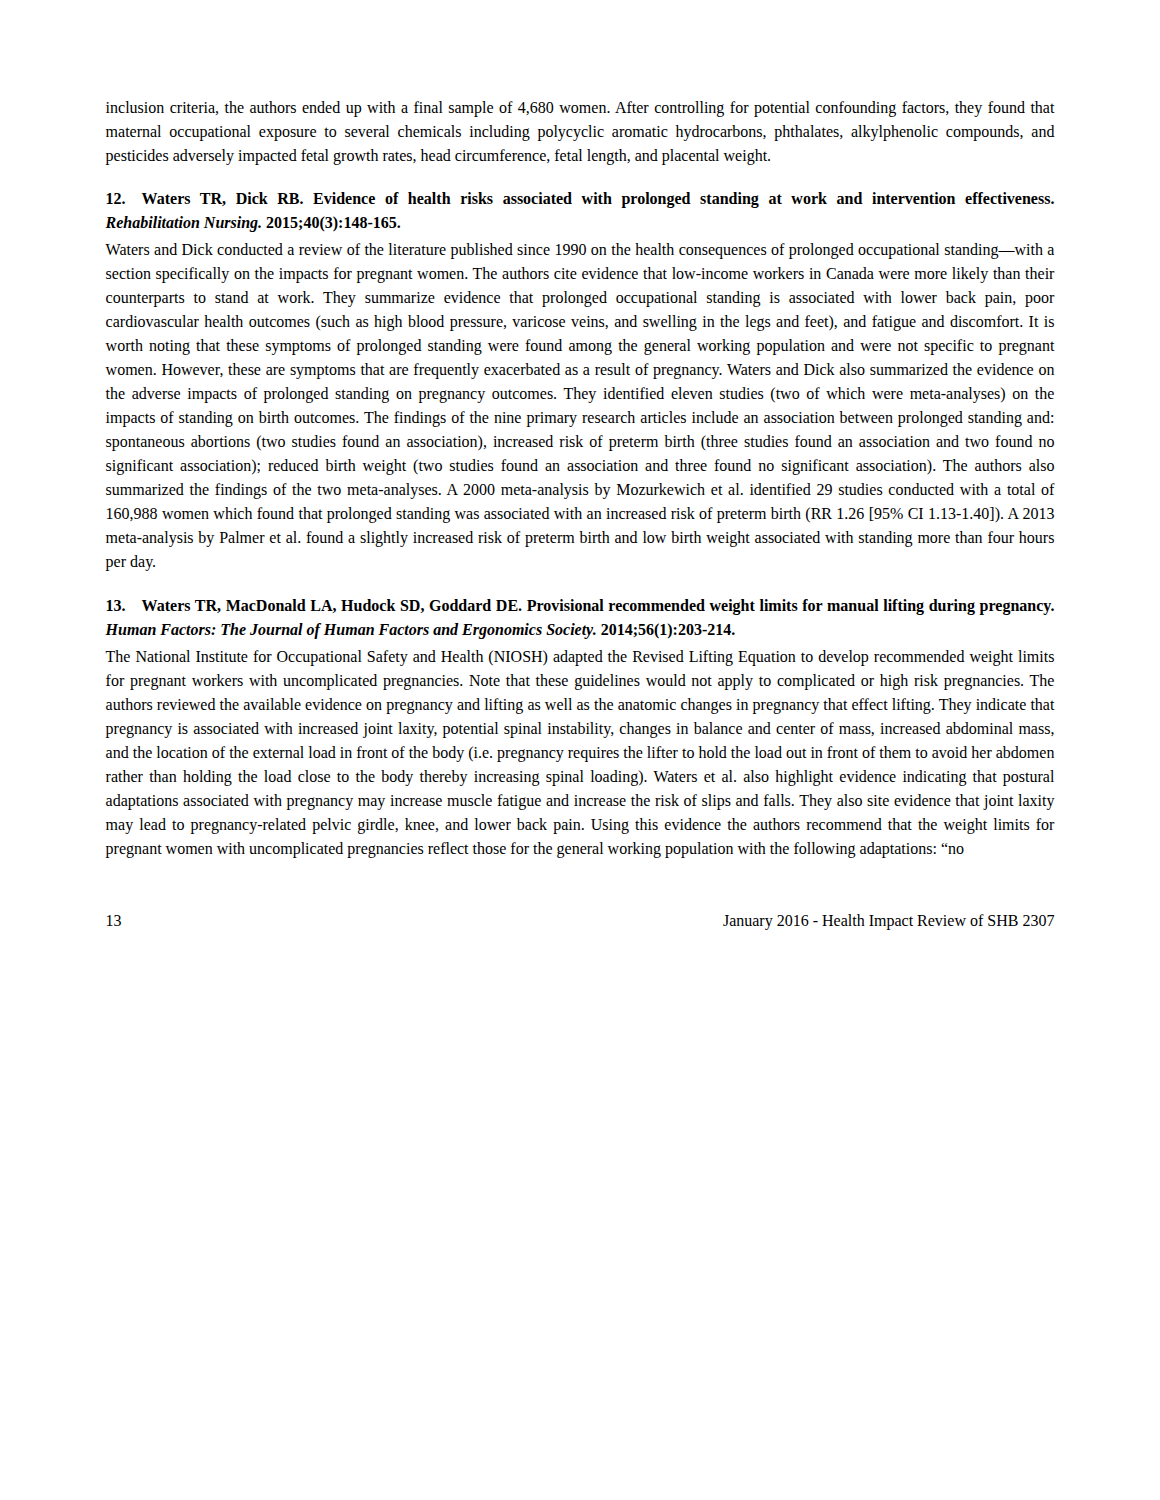inclusion criteria, the authors ended up with a final sample of 4,680 women. After controlling for potential confounding factors, they found that maternal occupational exposure to several chemicals including polycyclic aromatic hydrocarbons, phthalates, alkylphenolic compounds, and pesticides adversely impacted fetal growth rates, head circumference, fetal length, and placental weight.
12. Waters TR, Dick RB. Evidence of health risks associated with prolonged standing at work and intervention effectiveness. Rehabilitation Nursing. 2015;40(3):148-165.
Waters and Dick conducted a review of the literature published since 1990 on the health consequences of prolonged occupational standing—with a section specifically on the impacts for pregnant women. The authors cite evidence that low-income workers in Canada were more likely than their counterparts to stand at work. They summarize evidence that prolonged occupational standing is associated with lower back pain, poor cardiovascular health outcomes (such as high blood pressure, varicose veins, and swelling in the legs and feet), and fatigue and discomfort. It is worth noting that these symptoms of prolonged standing were found among the general working population and were not specific to pregnant women. However, these are symptoms that are frequently exacerbated as a result of pregnancy. Waters and Dick also summarized the evidence on the adverse impacts of prolonged standing on pregnancy outcomes. They identified eleven studies (two of which were meta-analyses) on the impacts of standing on birth outcomes. The findings of the nine primary research articles include an association between prolonged standing and: spontaneous abortions (two studies found an association), increased risk of preterm birth (three studies found an association and two found no significant association); reduced birth weight (two studies found an association and three found no significant association). The authors also summarized the findings of the two meta-analyses. A 2000 meta-analysis by Mozurkewich et al. identified 29 studies conducted with a total of 160,988 women which found that prolonged standing was associated with an increased risk of preterm birth (RR 1.26 [95% CI 1.13-1.40]). A 2013 meta-analysis by Palmer et al. found a slightly increased risk of preterm birth and low birth weight associated with standing more than four hours per day.
13. Waters TR, MacDonald LA, Hudock SD, Goddard DE. Provisional recommended weight limits for manual lifting during pregnancy. Human Factors: The Journal of Human Factors and Ergonomics Society. 2014;56(1):203-214.
The National Institute for Occupational Safety and Health (NIOSH) adapted the Revised Lifting Equation to develop recommended weight limits for pregnant workers with uncomplicated pregnancies. Note that these guidelines would not apply to complicated or high risk pregnancies. The authors reviewed the available evidence on pregnancy and lifting as well as the anatomic changes in pregnancy that effect lifting. They indicate that pregnancy is associated with increased joint laxity, potential spinal instability, changes in balance and center of mass, increased abdominal mass, and the location of the external load in front of the body (i.e. pregnancy requires the lifter to hold the load out in front of them to avoid her abdomen rather than holding the load close to the body thereby increasing spinal loading). Waters et al. also highlight evidence indicating that postural adaptations associated with pregnancy may increase muscle fatigue and increase the risk of slips and falls. They also site evidence that joint laxity may lead to pregnancy-related pelvic girdle, knee, and lower back pain. Using this evidence the authors recommend that the weight limits for pregnant women with uncomplicated pregnancies reflect those for the general working population with the following adaptations: “no
13 January 2016 - Health Impact Review of SHB 2307